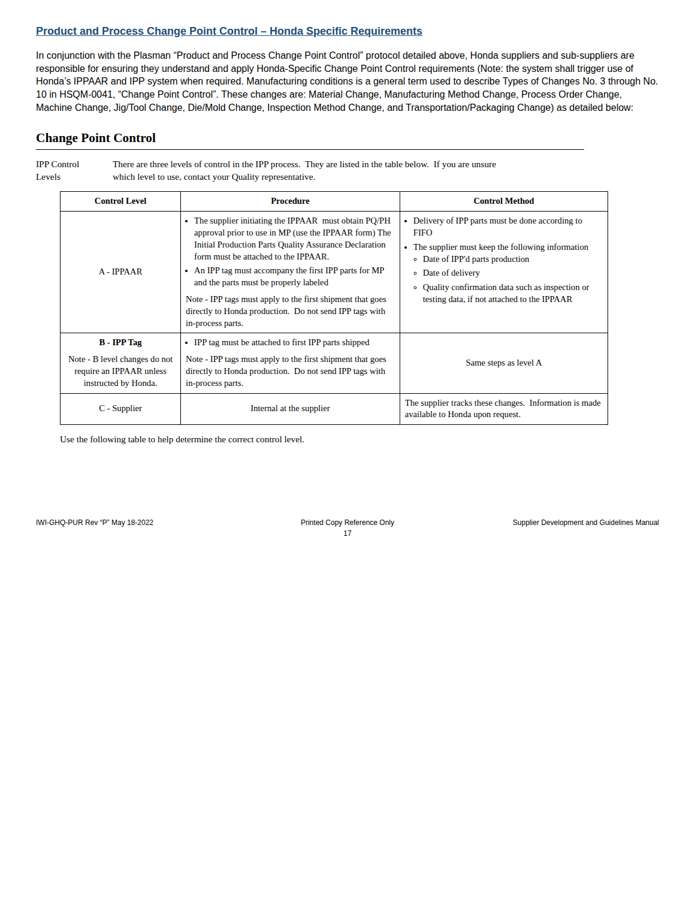Product and Process Change Point Control – Honda Specific Requirements
In conjunction with the Plasman “Product and Process Change Point Control” protocol detailed above, Honda suppliers and sub-suppliers are responsible for ensuring they understand and apply Honda-Specific Change Point Control requirements (Note: the system shall trigger use of Honda’s IPPAAR and IPP system when required. Manufacturing conditions is a general term used to describe Types of Changes No. 3 through No. 10 in HSQM-0041, “Change Point Control”. These changes are: Material Change, Manufacturing Method Change, Process Order Change, Machine Change, Jig/Tool Change, Die/Mold Change, Inspection Method Change, and Transportation/Packaging Change) as detailed below:
Change Point Control
IPP Control
Levels
There are three levels of control in the IPP process. They are listed in the table below. If you are unsure which level to use, contact your Quality representative.
| Control Level | Procedure | Control Method |
| --- | --- | --- |
| A - IPPAAR | The supplier initiating the IPPAAR must obtain PQ/PH approval prior to use in MP (use the IPPAAR form) The Initial Production Parts Quality Assurance Declaration form must be attached to the IPPAAR. An IPP tag must accompany the first IPP parts for MP and the parts must be properly labeled Note - IPP tags must apply to the first shipment that goes directly to Honda production. Do not send IPP tags with in-process parts. | Delivery of IPP parts must be done according to FIFO The supplier must keep the following information Date of IPP'd parts production Date of delivery Quality confirmation data such as inspection or testing data, if not attached to the IPPAAR |
| B - IPP Tag Note - B level changes do not require an IPPAAR unless instructed by Honda. | IPP tag must be attached to first IPP parts shipped Note - IPP tags must apply to the first shipment that goes directly to Honda production. Do not send IPP tags with in-process parts. | Same steps as level A |
| C - Supplier | Internal at the supplier | The supplier tracks these changes. Information is made available to Honda upon request. |
Use the following table to help determine the correct control level.
IWI-GHQ-PUR Rev “P” May 18-2022
Printed Copy Reference Only
Supplier Development and Guidelines Manual
17